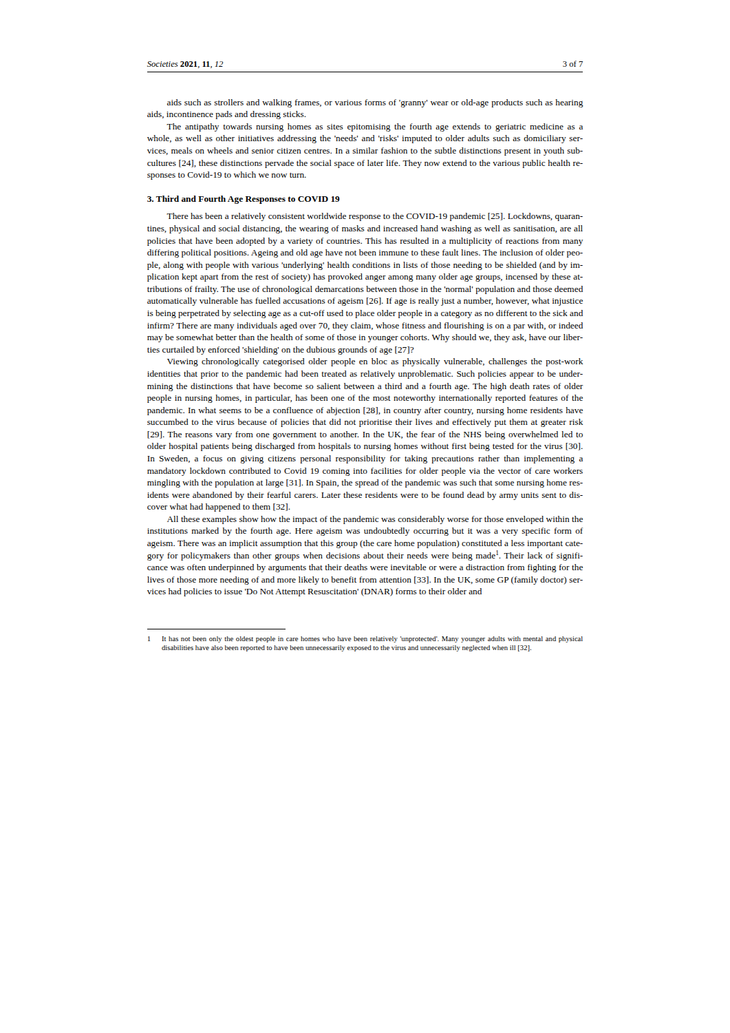Societies 2021, 11, 12
3 of 7
aids such as strollers and walking frames, or various forms of 'granny' wear or old-age products such as hearing aids, incontinence pads and dressing sticks.
The antipathy towards nursing homes as sites epitomising the fourth age extends to geriatric medicine as a whole, as well as other initiatives addressing the 'needs' and 'risks' imputed to older adults such as domiciliary services, meals on wheels and senior citizen centres. In a similar fashion to the subtle distinctions present in youth sub-cultures [24], these distinctions pervade the social space of later life. They now extend to the various public health responses to Covid-19 to which we now turn.
3. Third and Fourth Age Responses to COVID 19
There has been a relatively consistent worldwide response to the COVID-19 pandemic [25]. Lockdowns, quarantines, physical and social distancing, the wearing of masks and increased hand washing as well as sanitisation, are all policies that have been adopted by a variety of countries. This has resulted in a multiplicity of reactions from many differing political positions. Ageing and old age have not been immune to these fault lines. The inclusion of older people, along with people with various 'underlying' health conditions in lists of those needing to be shielded (and by implication kept apart from the rest of society) has provoked anger among many older age groups, incensed by these attributions of frailty. The use of chronological demarcations between those in the 'normal' population and those deemed automatically vulnerable has fuelled accusations of ageism [26]. If age is really just a number, however, what injustice is being perpetrated by selecting age as a cut-off used to place older people in a category as no different to the sick and infirm? There are many individuals aged over 70, they claim, whose fitness and flourishing is on a par with, or indeed may be somewhat better than the health of some of those in younger cohorts. Why should we, they ask, have our liberties curtailed by enforced 'shielding' on the dubious grounds of age [27]?
Viewing chronologically categorised older people en bloc as physically vulnerable, challenges the post-work identities that prior to the pandemic had been treated as relatively unproblematic. Such policies appear to be undermining the distinctions that have become so salient between a third and a fourth age. The high death rates of older people in nursing homes, in particular, has been one of the most noteworthy internationally reported features of the pandemic. In what seems to be a confluence of abjection [28], in country after country, nursing home residents have succumbed to the virus because of policies that did not prioritise their lives and effectively put them at greater risk [29]. The reasons vary from one government to another. In the UK, the fear of the NHS being overwhelmed led to older hospital patients being discharged from hospitals to nursing homes without first being tested for the virus [30]. In Sweden, a focus on giving citizens personal responsibility for taking precautions rather than implementing a mandatory lockdown contributed to Covid 19 coming into facilities for older people via the vector of care workers mingling with the population at large [31]. In Spain, the spread of the pandemic was such that some nursing home residents were abandoned by their fearful carers. Later these residents were to be found dead by army units sent to discover what had happened to them [32].
All these examples show how the impact of the pandemic was considerably worse for those enveloped within the institutions marked by the fourth age. Here ageism was undoubtedly occurring but it was a very specific form of ageism. There was an implicit assumption that this group (the care home population) constituted a less important category for policymakers than other groups when decisions about their needs were being made1. Their lack of significance was often underpinned by arguments that their deaths were inevitable or were a distraction from fighting for the lives of those more needing of and more likely to benefit from attention [33]. In the UK, some GP (family doctor) services had policies to issue 'Do Not Attempt Resuscitation' (DNAR) forms to their older and
1
It has not been only the oldest people in care homes who have been relatively 'unprotected'. Many younger adults with mental and physical disabilities have also been reported to have been unnecessarily exposed to the virus and unnecessarily neglected when ill [32].